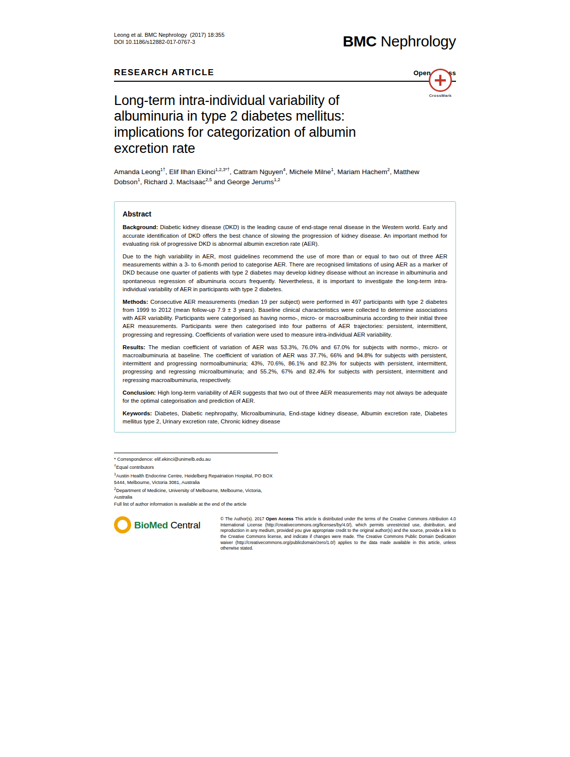Leong et al. BMC Nephrology (2017) 18:355
DOI 10.1186/s12882-017-0767-3
BMC Nephrology
Research Article
Open Access
CrossMark
Long-term intra-individual variability of albuminuria in type 2 diabetes mellitus: implications for categorization of albumin excretion rate
Amanda Leong1†, Elif Ilhan Ekinci1,2,3*†, Cattram Nguyen4, Michele Milne1, Mariam Hachem2, Matthew Dobson1, Richard J. MacIsaac2,5 and George Jerums1,2
Abstract
Background: Diabetic kidney disease (DKD) is the leading cause of end-stage renal disease in the Western world. Early and accurate identification of DKD offers the best chance of slowing the progression of kidney disease. An important method for evaluating risk of progressive DKD is abnormal albumin excretion rate (AER).
Due to the high variability in AER, most guidelines recommend the use of more than or equal to two out of three AER measurements within a 3- to 6-month period to categorise AER. There are recognised limitations of using AER as a marker of DKD because one quarter of patients with type 2 diabetes may develop kidney disease without an increase in albuminuria and spontaneous regression of albuminuria occurs frequently. Nevertheless, it is important to investigate the long-term intra-individual variability of AER in participants with type 2 diabetes.
Methods: Consecutive AER measurements (median 19 per subject) were performed in 497 participants with type 2 diabetes from 1999 to 2012 (mean follow-up 7.9 ± 3 years). Baseline clinical characteristics were collected to determine associations with AER variability. Participants were categorised as having normo-, micro- or macroalbuminuria according to their initial three AER measurements. Participants were then categorised into four patterns of AER trajectories: persistent, intermittent, progressing and regressing. Coefficients of variation were used to measure intra-individual AER variability.
Results: The median coefficient of variation of AER was 53.3%, 76.0% and 67.0% for subjects with normo-, micro- or macroalbuminuria at baseline. The coefficient of variation of AER was 37.7%, 66% and 94.8% for subjects with persistent, intermittent and progressing normoalbuminuria; 43%, 70.6%, 86.1% and 82.3% for subjects with persistent, intermittent, progressing and regressing microalbuminuria; and 55.2%, 67% and 82.4% for subjects with persistent, intermittent and regressing macroalbuminuria, respectively.
Conclusion: High long-term variability of AER suggests that two out of three AER measurements may not always be adequate for the optimal categorisation and prediction of AER.
Keywords: Diabetes, Diabetic nephropathy, Microalbuminuria, End-stage kidney disease, Albumin excretion rate, Diabetes mellitus type 2, Urinary excretion rate, Chronic kidney disease
* Correspondence: elif.ekinci@unimelb.edu.au
†Equal contributors
1Austin Health Endocrine Centre, Heidelberg Repatriation Hospital, PO BOX 5444, Melbourne, Victoria 3081, Australia
2Department of Medicine, University of Melbourne, Melbourne, Victoria, Australia
Full list of author information is available at the end of the article
Bio Med Central
© The Author(s). 2017 Open Access This article is distributed under the terms of the Creative Commons Attribution 4.0 International License (http://creativecommons.org/licenses/by/4.0/), which permits unrestricted use, distribution, and reproduction in any medium, provided you give appropriate credit to the original author(s) and the source, provide a link to the Creative Commons license, and indicate if changes were made. The Creative Commons Public Domain Dedication waiver (http://creativecommons.org/publicdomain/zero/1.0/) applies to the data made available in this article, unless otherwise stated.